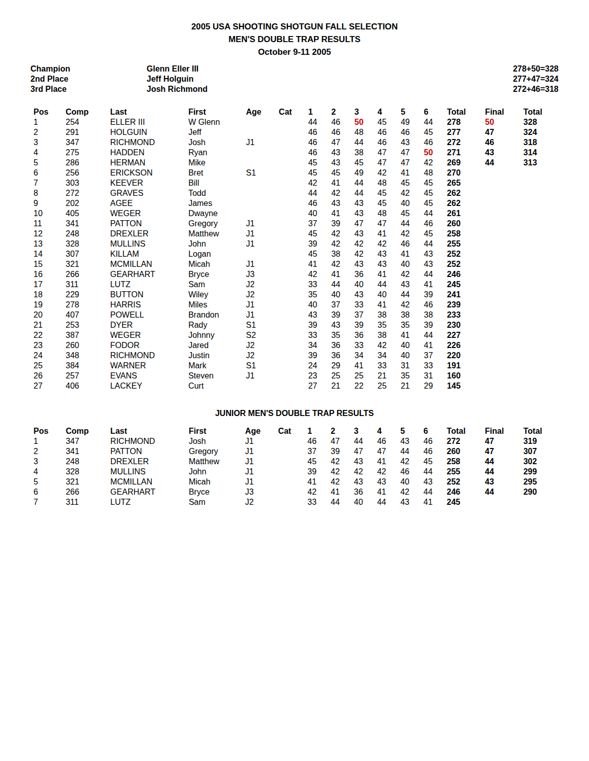2005 USA SHOOTING SHOTGUN FALL SELECTION
MEN'S DOUBLE TRAP RESULTS
October 9-11 2005
| Champion | Glenn Eller III | 278+50=328 |
| 2nd Place | Jeff Holguin | 277+47=324 |
| 3rd Place | Josh Richmond | 272+46=318 |
| Pos | Comp | Last | First | Age | Cat | 1 | 2 | 3 | 4 | 5 | 6 | Total | Final | Total |
| --- | --- | --- | --- | --- | --- | --- | --- | --- | --- | --- | --- | --- | --- | --- |
| 1 | 254 | ELLER III | W Glenn | | | 44 | 46 | 50 | 45 | 49 | 44 | 278 | 50 | 328 |
| 2 | 291 | HOLGUIN | Jeff | | | 46 | 46 | 48 | 46 | 46 | 45 | 277 | 47 | 324 |
| 3 | 347 | RICHMOND | Josh | J1 | | 46 | 47 | 44 | 46 | 43 | 46 | 272 | 46 | 318 |
| 4 | 275 | HADDEN | Ryan | | | 46 | 43 | 38 | 47 | 47 | 50 | 271 | 43 | 314 |
| 5 | 286 | HERMAN | Mike | | | 45 | 43 | 45 | 47 | 47 | 42 | 269 | 44 | 313 |
| 6 | 256 | ERICKSON | Bret | S1 | | 45 | 45 | 49 | 42 | 41 | 48 | 270 | | |
| 7 | 303 | KEEVER | Bill | | | 42 | 41 | 44 | 48 | 45 | 45 | 265 | | |
| 8 | 272 | GRAVES | Todd | | | 44 | 42 | 44 | 45 | 42 | 45 | 262 | | |
| 9 | 202 | AGEE | James | | | 46 | 43 | 43 | 45 | 40 | 45 | 262 | | |
| 10 | 405 | WEGER | Dwayne | | | 40 | 41 | 43 | 48 | 45 | 44 | 261 | | |
| 11 | 341 | PATTON | Gregory | J1 | | 37 | 39 | 47 | 47 | 44 | 46 | 260 | | |
| 12 | 248 | DREXLER | Matthew | J1 | | 45 | 42 | 43 | 41 | 42 | 45 | 258 | | |
| 13 | 328 | MULLINS | John | J1 | | 39 | 42 | 42 | 42 | 46 | 44 | 255 | | |
| 14 | 307 | KILLAM | Logan | | | 45 | 38 | 42 | 43 | 41 | 43 | 252 | | |
| 15 | 321 | MCMILLAN | Micah | J1 | | 41 | 42 | 43 | 43 | 40 | 43 | 252 | | |
| 16 | 266 | GEARHART | Bryce | J3 | | 42 | 41 | 36 | 41 | 42 | 44 | 246 | | |
| 17 | 311 | LUTZ | Sam | J2 | | 33 | 44 | 40 | 44 | 43 | 41 | 245 | | |
| 18 | 229 | BUTTON | Wiley | J2 | | 35 | 40 | 43 | 40 | 44 | 39 | 241 | | |
| 19 | 278 | HARRIS | Miles | J1 | | 40 | 37 | 33 | 41 | 42 | 46 | 239 | | |
| 20 | 407 | POWELL | Brandon | J1 | | 43 | 39 | 37 | 38 | 38 | 38 | 233 | | |
| 21 | 253 | DYER | Rady | S1 | | 39 | 43 | 39 | 35 | 35 | 39 | 230 | | |
| 22 | 387 | WEGER | Johnny | S2 | | 33 | 35 | 36 | 38 | 41 | 44 | 227 | | |
| 23 | 260 | FODOR | Jared | J2 | | 34 | 36 | 33 | 42 | 40 | 41 | 226 | | |
| 24 | 348 | RICHMOND | Justin | J2 | | 39 | 36 | 34 | 34 | 40 | 37 | 220 | | |
| 25 | 384 | WARNER | Mark | S1 | | 24 | 29 | 41 | 33 | 31 | 33 | 191 | | |
| 26 | 257 | EVANS | Steven | J1 | | 23 | 25 | 25 | 21 | 35 | 31 | 160 | | |
| 27 | 406 | LACKEY | Curt | | | 27 | 21 | 22 | 25 | 21 | 29 | 145 | | |
JUNIOR MEN'S DOUBLE TRAP RESULTS
| Pos | Comp | Last | First | Age | Cat | 1 | 2 | 3 | 4 | 5 | 6 | Total | Final | Total |
| --- | --- | --- | --- | --- | --- | --- | --- | --- | --- | --- | --- | --- | --- | --- |
| 1 | 347 | RICHMOND | Josh | J1 | | 46 | 47 | 44 | 46 | 43 | 46 | 272 | 47 | 319 |
| 2 | 341 | PATTON | Gregory | J1 | | 37 | 39 | 47 | 47 | 44 | 46 | 260 | 47 | 307 |
| 3 | 248 | DREXLER | Matthew | J1 | | 45 | 42 | 43 | 41 | 42 | 45 | 258 | 44 | 302 |
| 4 | 328 | MULLINS | John | J1 | | 39 | 42 | 42 | 42 | 46 | 44 | 255 | 44 | 299 |
| 5 | 321 | MCMILLAN | Micah | J1 | | 41 | 42 | 43 | 43 | 40 | 43 | 252 | 43 | 295 |
| 6 | 266 | GEARHART | Bryce | J3 | | 42 | 41 | 36 | 41 | 42 | 44 | 246 | 44 | 290 |
| 7 | 311 | LUTZ | Sam | J2 | | 33 | 44 | 40 | 44 | 43 | 41 | 245 | | |